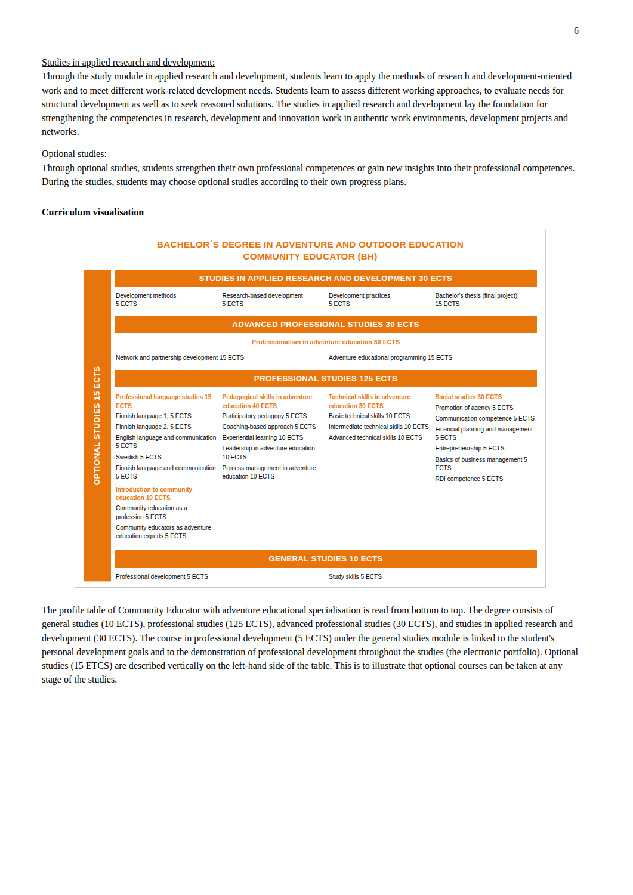6
Studies in applied research and development:
Through the study module in applied research and development, students learn to apply the methods of research and development-oriented work and to meet different work-related development needs. Students learn to assess different working approaches, to evaluate needs for structural development as well as to seek reasoned solutions. The studies in applied research and development lay the foundation for strengthening the competencies in research, development and innovation work in authentic work environments, development projects and networks.
Optional studies:
Through optional studies, students strengthen their own professional competences or gain new insights into their professional competences. During the studies, students may choose optional studies according to their own progress plans.
Curriculum visualisation
BACHELOR´S DEGREE IN ADVENTURE AND OUTDOOR EDUCATION
COMMUNITY EDUCATOR (BH)
OPTIONAL STUDIES 15 ECTS
STUDIES IN APPLIED RESEARCH AND DEVELOPMENT 30 ECTS
Development methods 5 ECTS
Research-based development 5 ECTS
Development practices 5 ECTS
Bachelor's thesis (final project) 15 ECTS
ADVANCED PROFESSIONAL STUDIES 30 ECTS
Professionalism in adventure education 30 ECTS
Network and partnership development 15 ECTS
Adventure educational programming 15 ECTS
PROFESSIONAL STUDIES 125 ECTS
Professional language studies 15 ECTS Finnish language 1, 5 ECTS Finnish language 2, 5 ECTS English language and communication 5 ECTS Swedish 5 ECTS Finnish language and communication 5 ECTS Introduction to community education 10 ECTS Community education as a profession 5 ECTS Community educators as adventure education experts 5 ECTS
Pedagogical skills in adventure education 40 ECTS Participatory pedagogy 5 ECTS Coaching-based approach 5 ECTS Experiential learning 10 ECTS Leadership in adventure education 10 ECTS Process management in adventure education 10 ECTS
Technical skills in adventure education 30 ECTS Basic technical skills 10 ECTS Intermediate technical skills 10 ECTS Advanced technical skills 10 ECTS
Social studies 30 ECTS Promotion of agency 5 ECTS Communication competence 5 ECTS Financial planning and management 5 ECTS Entrepreneurship 5 ECTS Basics of business management 5 ECTS RDI competence 5 ECTS
GENERAL STUDIES 10 ECTS
Professional development 5 ECTS
Study skills 5 ECTS
The profile table of Community Educator with adventure educational specialisation is read from bottom to top. The degree consists of general studies (10 ECTS), professional studies (125 ECTS), advanced professional studies (30 ECTS), and studies in applied research and development (30 ECTS). The course in professional development (5 ECTS) under the general studies module is linked to the student's personal development goals and to the demonstration of professional development throughout the studies (the electronic portfolio). Optional studies (15 ETCS) are described vertically on the left-hand side of the table. This is to illustrate that optional courses can be taken at any stage of the studies.